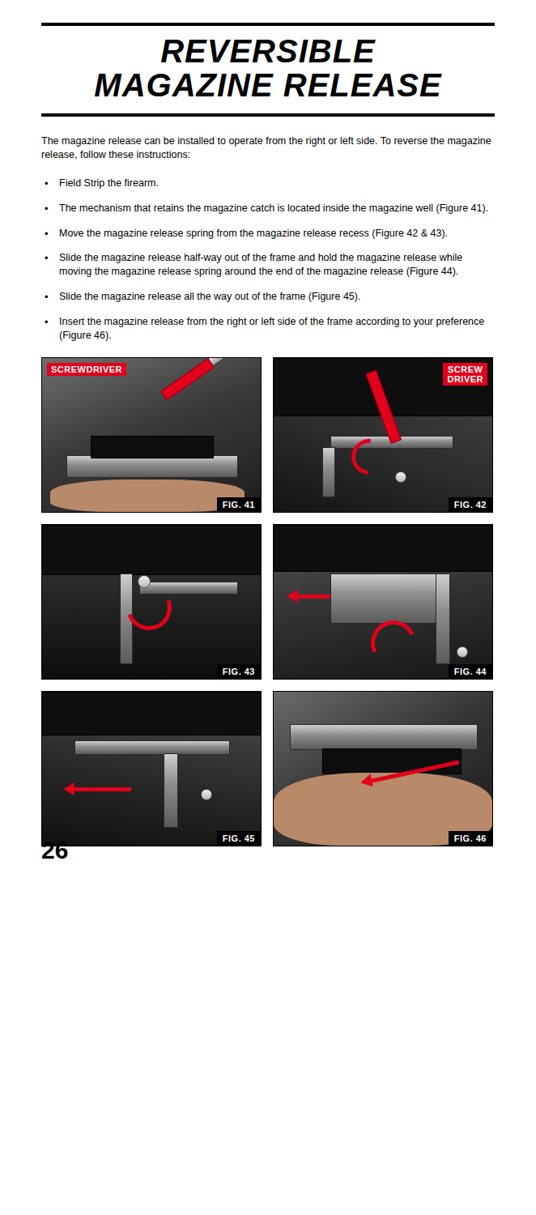REVERSIBLE
MAGAZINE RELEASE
The magazine release can be installed to operate from the right or left side. To reverse the magazine release, follow these instructions:
Field Strip the firearm.
The mechanism that retains the magazine catch is located inside the magazine well (Figure 41).
Move the magazine release spring from the magazine release recess (Figure 42 & 43).
Slide the magazine release half-way out of the frame and hold the magazine release while moving the magazine release spring around the end of the magazine release (Figure 44).
Slide the magazine release all the way out of the frame (Figure 45).
Insert the magazine release from the right or left side of the frame according to your preference (Figure 46).
SCREWDRIVER
FIG. 41
FIG. 43
FIG. 45
SCREW
DRIVER
FIG. 42
FIG. 44
FIG. 46
26